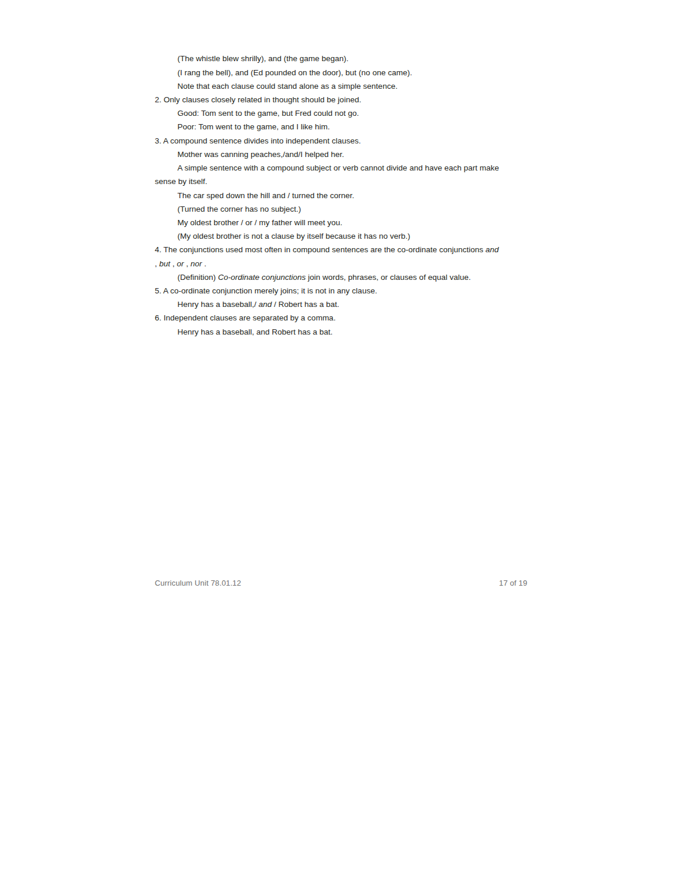(The whistle blew shrilly), and (the game began).
(I rang the bell), and (Ed pounded on the door), but (no one came).
Note that each clause could stand alone as a simple sentence.
2. Only clauses closely related in thought should be joined.
Good: Tom sent to the game, but Fred could not go.
Poor: Tom went to the game, and I like him.
3. A compound sentence divides into independent clauses.
Mother was canning peaches,/and/I helped her.
A simple sentence with a compound subject or verb cannot divide and have each part make
sense by itself.
The car sped down the hill and / turned the corner.
(Turned the corner has no subject.)
My oldest brother / or / my father will meet you.
(My oldest brother is not a clause by itself because it has no verb.)
4. The conjunctions used most often in compound sentences are the co-ordinate conjunctions and
, but , or , nor .
(Definition) Co-ordinate conjunctions join words, phrases, or clauses of equal value.
5. A co-ordinate conjunction merely joins; it is not in any clause.
Henry has a baseball,/ and / Robert has a bat.
6. Independent clauses are separated by a comma.
Henry has a baseball, and Robert has a bat.
Curriculum Unit 78.01.12 17 of 19